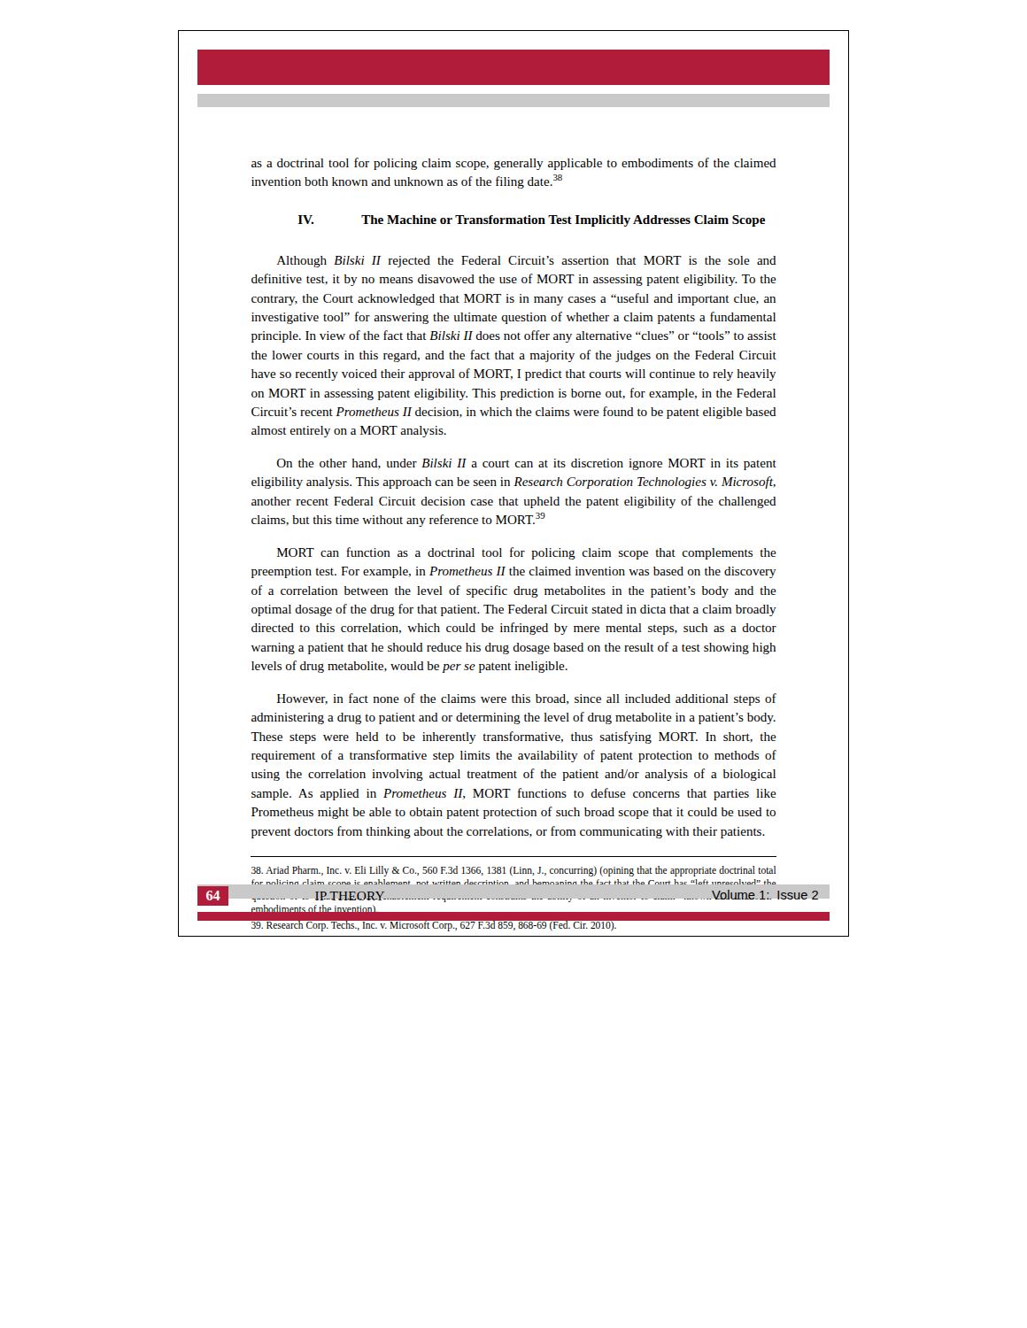as a doctrinal tool for policing claim scope, generally applicable to embodiments of the claimed invention both known and unknown as of the filing date.38
IV. The Machine or Transformation Test Implicitly Addresses Claim Scope
Although Bilski II rejected the Federal Circuit’s assertion that MORT is the sole and definitive test, it by no means disavowed the use of MORT in assessing patent eligibility. To the contrary, the Court acknowledged that MORT is in many cases a “useful and important clue, an investigative tool” for answering the ultimate question of whether a claim patents a fundamental principle. In view of the fact that Bilski II does not offer any alternative “clues” or “tools” to assist the lower courts in this regard, and the fact that a majority of the judges on the Federal Circuit have so recently voiced their approval of MORT, I predict that courts will continue to rely heavily on MORT in assessing patent eligibility. This prediction is borne out, for example, in the Federal Circuit’s recent Prometheus II decision, in which the claims were found to be patent eligible based almost entirely on a MORT analysis.
On the other hand, under Bilski II a court can at its discretion ignore MORT in its patent eligibility analysis. This approach can be seen in Research Corporation Technologies v. Microsoft, another recent Federal Circuit decision case that upheld the patent eligibility of the challenged claims, but this time without any reference to MORT.39
MORT can function as a doctrinal tool for policing claim scope that complements the preemption test. For example, in Prometheus II the claimed invention was based on the discovery of a correlation between the level of specific drug metabolites in the patient’s body and the optimal dosage of the drug for that patient. The Federal Circuit stated in dicta that a claim broadly directed to this correlation, which could be infringed by mere mental steps, such as a doctor warning a patient that he should reduce his drug dosage based on the result of a test showing high levels of drug metabolite, would be per se patent ineligible.
However, in fact none of the claims were this broad, since all included additional steps of administering a drug to patient and or determining the level of drug metabolite in a patient’s body. These steps were held to be inherently transformative, thus satisfying MORT. In short, the requirement of a transformative step limits the availability of patent protection to methods of using the correlation involving actual treatment of the patient and/or analysis of a biological sample. As applied in Prometheus II, MORT functions to defuse concerns that parties like Prometheus might be able to obtain patent protection of such broad scope that it could be used to prevent doctors from thinking about the correlations, or from communicating with their patients.
38. Ariad Pharm., Inc. v. Eli Lilly & Co., 560 F.3d 1366, 1381 (Linn, J., concurring) (opining that the appropriate doctrinal total for policing claim scope is enablement, not written description, and bemoaning the fact that the Court has “left unresolved” the question of to what extent the enablement requirement constrains the ability of an inventor to claim “known and unknown” embodiments of the invention).
39. Research Corp. Techs., Inc. v. Microsoft Corp., 627 F.3d 859, 868-69 (Fed. Cir. 2010).
64
IP THEORY Volume 1: Issue 2